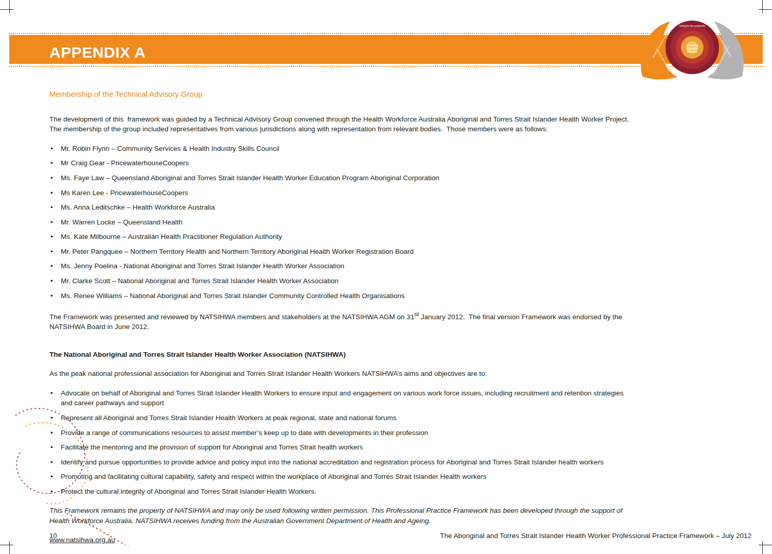APPENDIX A
Providing culturally safe care Caring for the community Delivering healthcare in a clinical context Working as part of a team Leading and promoting cultural safety Providing clinical and social care
Membership of the Technical Advisory Group
The development of this framework was guided by a Technical Advisory Group convened through the Health Workforce Australia Aboriginal and Torres Strait Islander Health Worker Project. The membership of the group included representatives from various jurisdictions along with representation from relevant bodies. Those members were as follows:
Mr. Robin Flynn – Community Services & Health Industry Skills Council
Mr Craig Gear - PricewaterhouseCoopers
Ms. Faye Law – Queensland Aboriginal and Torres Strait Islander Health Worker Education Program Aboriginal Corporation
Ms Karen Lee - PricewaterhouseCoopers
Ms. Anna Leditschke – Health Workforce Australia
Mr. Warren Locke – Queensland Health
Ms. Kate Milbourne – Australian Health Practitioner Regulation Authority
Mr. Peter Pangquee – Northern Territory Health and Northern Territory Aboriginal Health Worker Registration Board
Ms. Jenny Poelina - National Aboriginal and Torres Strait Islander Health Worker Association
Mr. Clarke Scott – National Aboriginal and Torres Strait Islander Health Worker Association
Ms. Renee Williams – National Aboriginal and Torres Strait Islander Community Controlled Health Organisations
The Framework was presented and reviewed by NATSIHWA members and stakeholders at the NATSIHWA AGM on 31st January 2012. The final version Framework was endorsed by the NATSIHWA Board in June 2012.
The National Aboriginal and Torres Strait Islander Health Worker Association (NATSIHWA)
As the peak national professional association for Aboriginal and Torres Strait Islander Health Workers NATSIHWA’s aims and objectives are to:
Advocate on behalf of Aboriginal and Torres Strait Islander Health Workers to ensure input and engagement on various work force issues, including recruitment and retention strategies and career pathways and support
Represent all Aboriginal and Torres Strait Islander Health Workers at peak regional, state and national forums
Provide a range of communications resources to assist member’s keep up to date with developments in their profession
Facilitate the mentoring and the provision of support for Aboriginal and Torres Strait health workers
Identify and pursue opportunities to provide advice and policy input into the national accreditation and registration process for Aboriginal and Torres Strait Islander health workers
Promoting and facilitating cultural capability, safety and respect within the workplace of Aboriginal and Torres Strait Islander Health workers
Protect the cultural integrity of Aboriginal and Torres Strait Islander Health Workers.
This Framework remains the property of NATSIHWA and may only be used following written permission. This Professional Practice Framework has been developed through the support of Health Workforce Australia. NATSIHWA receives funding from the Australian Government Department of Health and Ageing.
www.natsihwa.org.au
10
The Aboriginal and Torres Strait Islander Health Worker Professional Practice Framework – July 2012